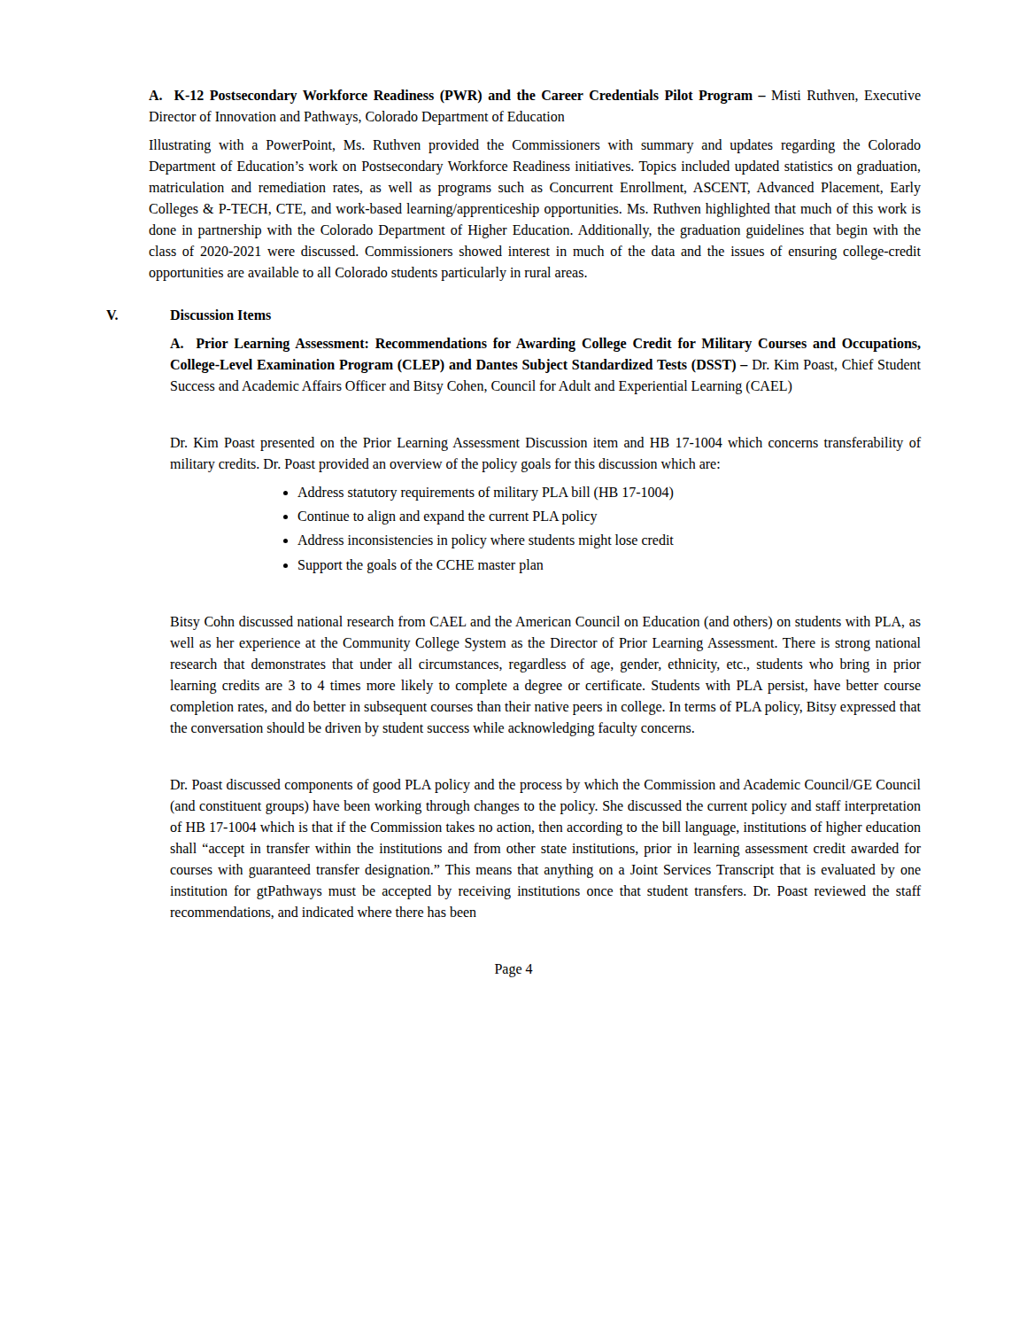A. K-12 Postsecondary Workforce Readiness (PWR) and the Career Credentials Pilot Program – Misti Ruthven, Executive Director of Innovation and Pathways, Colorado Department of Education
Illustrating with a PowerPoint, Ms. Ruthven provided the Commissioners with summary and updates regarding the Colorado Department of Education’s work on Postsecondary Workforce Readiness initiatives. Topics included updated statistics on graduation, matriculation and remediation rates, as well as programs such as Concurrent Enrollment, ASCENT, Advanced Placement, Early Colleges & P-TECH, CTE, and work-based learning/apprenticeship opportunities. Ms. Ruthven highlighted that much of this work is done in partnership with the Colorado Department of Higher Education. Additionally, the graduation guidelines that begin with the class of 2020-2021 were discussed. Commissioners showed interest in much of the data and the issues of ensuring college-credit opportunities are available to all Colorado students particularly in rural areas.
V.
Discussion Items
A. Prior Learning Assessment: Recommendations for Awarding College Credit for Military Courses and Occupations, College-Level Examination Program (CLEP) and Dantes Subject Standardized Tests (DSST) – Dr. Kim Poast, Chief Student Success and Academic Affairs Officer and Bitsy Cohen, Council for Adult and Experiential Learning (CAEL)
Dr. Kim Poast presented on the Prior Learning Assessment Discussion item and HB 17-1004 which concerns transferability of military credits. Dr. Poast provided an overview of the policy goals for this discussion which are:
Address statutory requirements of military PLA bill (HB 17-1004)
Continue to align and expand the current PLA policy
Address inconsistencies in policy where students might lose credit
Support the goals of the CCHE master plan
Bitsy Cohn discussed national research from CAEL and the American Council on Education (and others) on students with PLA, as well as her experience at the Community College System as the Director of Prior Learning Assessment. There is strong national research that demonstrates that under all circumstances, regardless of age, gender, ethnicity, etc., students who bring in prior learning credits are 3 to 4 times more likely to complete a degree or certificate. Students with PLA persist, have better course completion rates, and do better in subsequent courses than their native peers in college. In terms of PLA policy, Bitsy expressed that the conversation should be driven by student success while acknowledging faculty concerns.
Dr. Poast discussed components of good PLA policy and the process by which the Commission and Academic Council/GE Council (and constituent groups) have been working through changes to the policy. She discussed the current policy and staff interpretation of HB 17-1004 which is that if the Commission takes no action, then according to the bill language, institutions of higher education shall “accept in transfer within the institutions and from other state institutions, prior in learning assessment credit awarded for courses with guaranteed transfer designation.” This means that anything on a Joint Services Transcript that is evaluated by one institution for gtPathways must be accepted by receiving institutions once that student transfers. Dr. Poast reviewed the staff recommendations, and indicated where there has been
Page 4